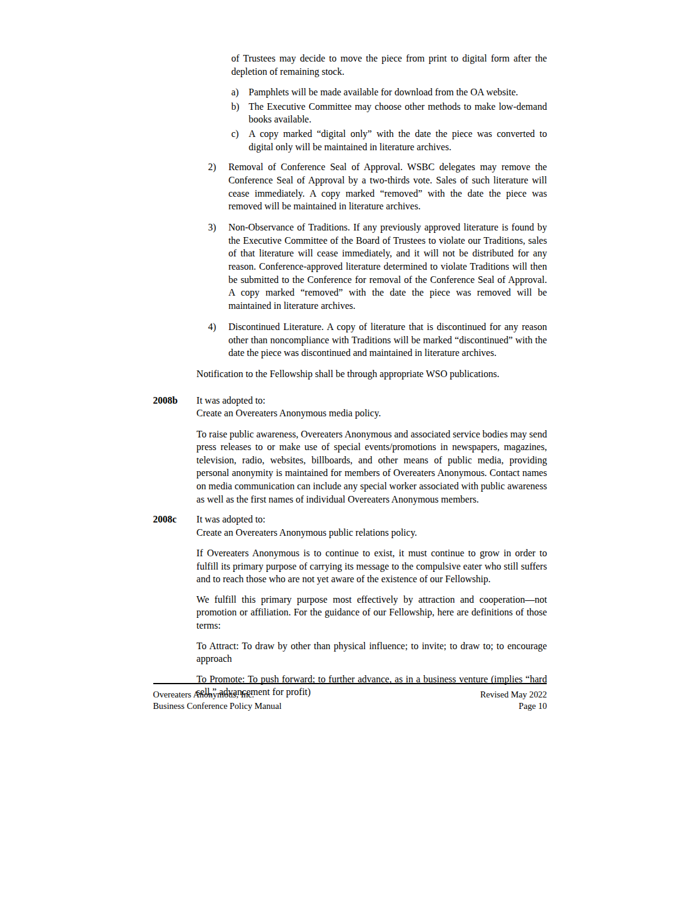of Trustees may decide to move the piece from print to digital form after the depletion of remaining stock.
a) Pamphlets will be made available for download from the OA website.
b) The Executive Committee may choose other methods to make low-demand books available.
c) A copy marked “digital only” with the date the piece was converted to digital only will be maintained in literature archives.
2) Removal of Conference Seal of Approval. WSBC delegates may remove the Conference Seal of Approval by a two-thirds vote. Sales of such literature will cease immediately. A copy marked “removed” with the date the piece was removed will be maintained in literature archives.
3) Non-Observance of Traditions. If any previously approved literature is found by the Executive Committee of the Board of Trustees to violate our Traditions, sales of that literature will cease immediately, and it will not be distributed for any reason. Conference-approved literature determined to violate Traditions will then be submitted to the Conference for removal of the Conference Seal of Approval. A copy marked “removed” with the date the piece was removed will be maintained in literature archives.
4) Discontinued Literature. A copy of literature that is discontinued for any reason other than noncompliance with Traditions will be marked “discontinued” with the date the piece was discontinued and maintained in literature archives.
Notification to the Fellowship shall be through appropriate WSO publications.
2008b
It was adopted to:
Create an Overeaters Anonymous media policy.
To raise public awareness, Overeaters Anonymous and associated service bodies may send press releases to or make use of special events/promotions in newspapers, magazines, television, radio, websites, billboards, and other means of public media, providing personal anonymity is maintained for members of Overeaters Anonymous. Contact names on media communication can include any special worker associated with public awareness as well as the first names of individual Overeaters Anonymous members.
2008c
It was adopted to:
Create an Overeaters Anonymous public relations policy.
If Overeaters Anonymous is to continue to exist, it must continue to grow in order to fulfill its primary purpose of carrying its message to the compulsive eater who still suffers and to reach those who are not yet aware of the existence of our Fellowship.
We fulfill this primary purpose most effectively by attraction and cooperation—not promotion or affiliation. For the guidance of our Fellowship, here are definitions of those terms:
To Attract: To draw by other than physical influence; to invite; to draw to; to encourage approach
To Promote: To push forward; to further advance, as in a business venture (implies “hard sell,” advancement for profit)
Overeaters Anonymous, Inc.
Business Conference Policy Manual
Revised May 2022
Page 10